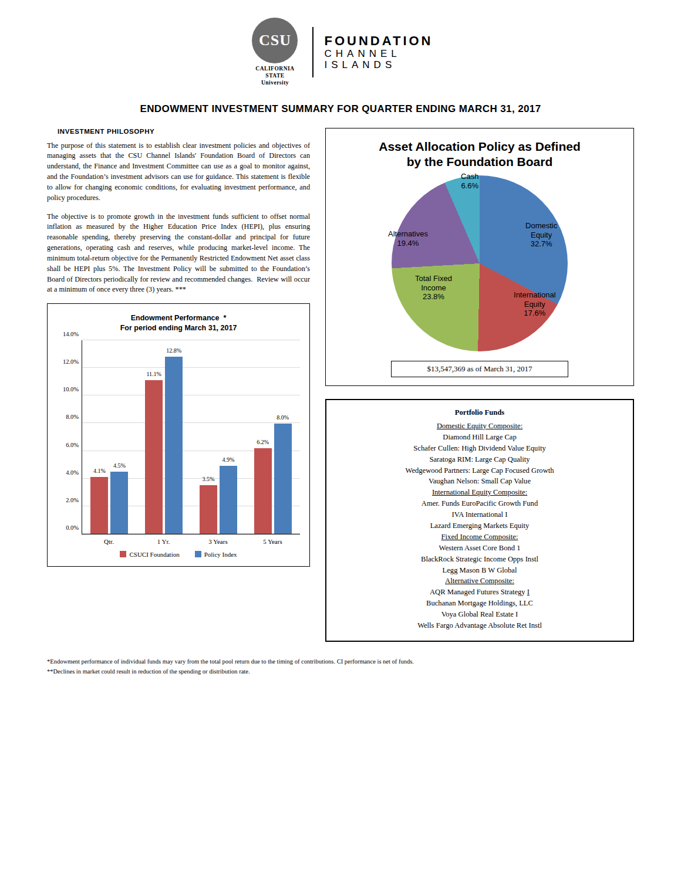CSU
CALIFORNIA STATE
University
FOUNDATION
CHANNEL
ISLANDS
ENDOWMENT INVESTMENT SUMMARY FOR QUARTER ENDING MARCH 31, 2017
INVESTMENT PHILOSOPHY
The purpose of this statement is to establish clear investment policies and objectives of managing assets that the CSU Channel Islands' Foundation Board of Directors can understand, the Finance and Investment Committee can use as a goal to monitor against, and the Foundation’s investment advisors can use for guidance. This statement is flexible to allow for changing economic conditions, for evaluating investment performance, and policy procedures.
The objective is to promote growth in the investment funds sufficient to offset normal inflation as measured by the Higher Education Price Index (HEPI), plus ensuring reasonable spending, thereby preserving the constant-dollar and principal for future generations, operating cash and reserves, while producing market-level income. The minimum total-return objective for the Permanently Restricted Endowment Net asset class shall be HEPI plus 5%. The Investment Policy will be submitted to the Foundation’s Board of Directors periodically for review and recommended changes. Review will occur at a minimum of once every three (3) years. ***
Endowment Performance *
For period ending March 31, 2017
0.0%
2.0%
4.0%
6.0%
8.0%
10.0%
12.0%
14.0%
4.1%
4.5%
11.1%
12.8%
3.5%
4.9%
6.2%
8.0%
Qtr.
1 Yr.
3 Years
5 Years
CSUCI Foundation
Policy Index
Asset Allocation Policy as Defined
by the Foundation Board
Cash
6.6%
Domestic
Equity
32.7%
International
Equity
17.6%
Total Fixed
Income
23.8%
Alternatives
19.4%
$13,547,369 as of March 31, 2017
Portfolio Funds
Domestic Equity Composite:
Diamond Hill Large Cap
Schafer Cullen: High Dividend Value Equity
Saratoga RIM: Large Cap Quality
Wedgewood Partners: Large Cap Focused Growth
Vaughan Nelson: Small Cap Value
International Equity Composite:
Amer. Funds EuroPacific Growth Fund
IVA International I
Lazard Emerging Markets Equity
Fixed Income Composite:
Western Asset Core Bond 1
BlackRock Strategic Income Opps Instl
Legg Mason B W Global
Alternative Composite:
AQR Managed Futures Strategy I
Buchanan Mortgage Holdings, LLC
Voya Global Real Estate I
Wells Fargo Advantage Absolute Ret Instl
*Endowment performance of individual funds may vary from the total pool return due to the timing of contributions. CI performance is net of funds.
**Declines in market could result in reduction of the spending or distribution rate.